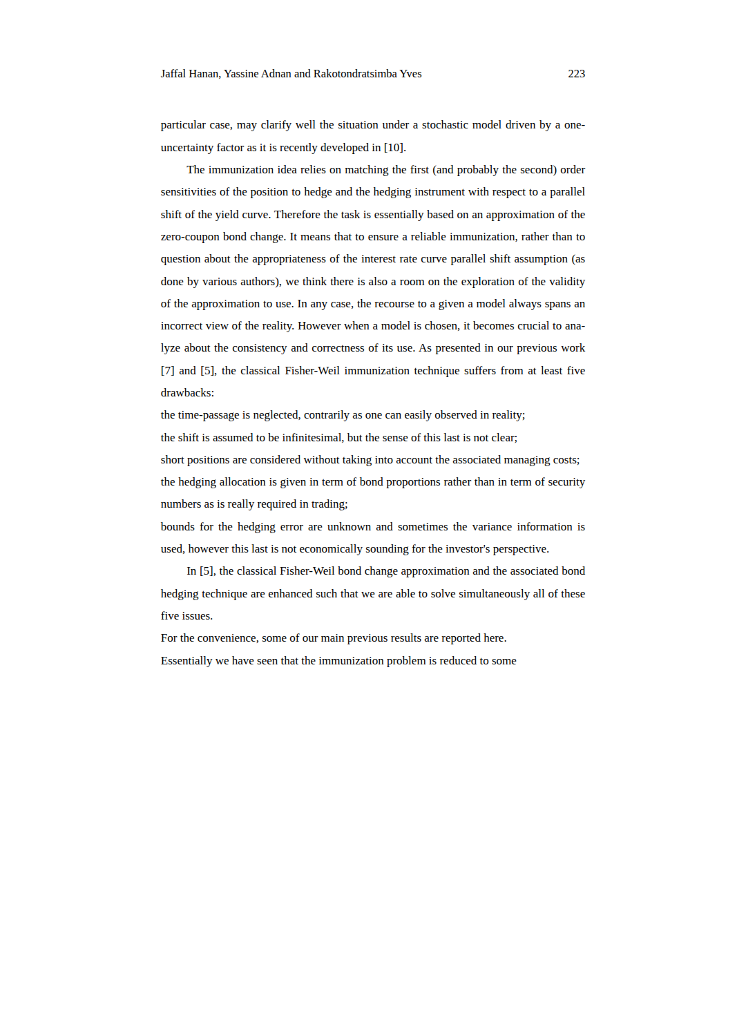Jaffal Hanan, Yassine Adnan and Rakotondratsimba Yves 223
particular case, may clarify well the situation under a stochastic model driven by a one-uncertainty factor as it is recently developed in [10].
The immunization idea relies on matching the first (and probably the second) order sensitivities of the position to hedge and the hedging instrument with respect to a parallel shift of the yield curve. Therefore the task is essentially based on an approximation of the zero-coupon bond change. It means that to ensure a reliable immunization, rather than to question about the appropriateness of the interest rate curve parallel shift assumption (as done by various authors), we think there is also a room on the exploration of the validity of the approximation to use. In any case, the recourse to a given a model always spans an incorrect view of the reality. However when a model is chosen, it becomes crucial to analyze about the consistency and correctness of its use. As presented in our previous work [7] and [5], the classical Fisher-Weil immunization technique suffers from at least five drawbacks:
the time-passage is neglected, contrarily as one can easily observed in reality;
the shift is assumed to be infinitesimal, but the sense of this last is not clear;
short positions are considered without taking into account the associated managing costs;
the hedging allocation is given in term of bond proportions rather than in term of security numbers as is really required in trading;
bounds for the hedging error are unknown and sometimes the variance information is used, however this last is not economically sounding for the investor's perspective.
In [5], the classical Fisher-Weil bond change approximation and the associated bond hedging technique are enhanced such that we are able to solve simultaneously all of these five issues.
For the convenience, some of our main previous results are reported here.
Essentially we have seen that the immunization problem is reduced to some